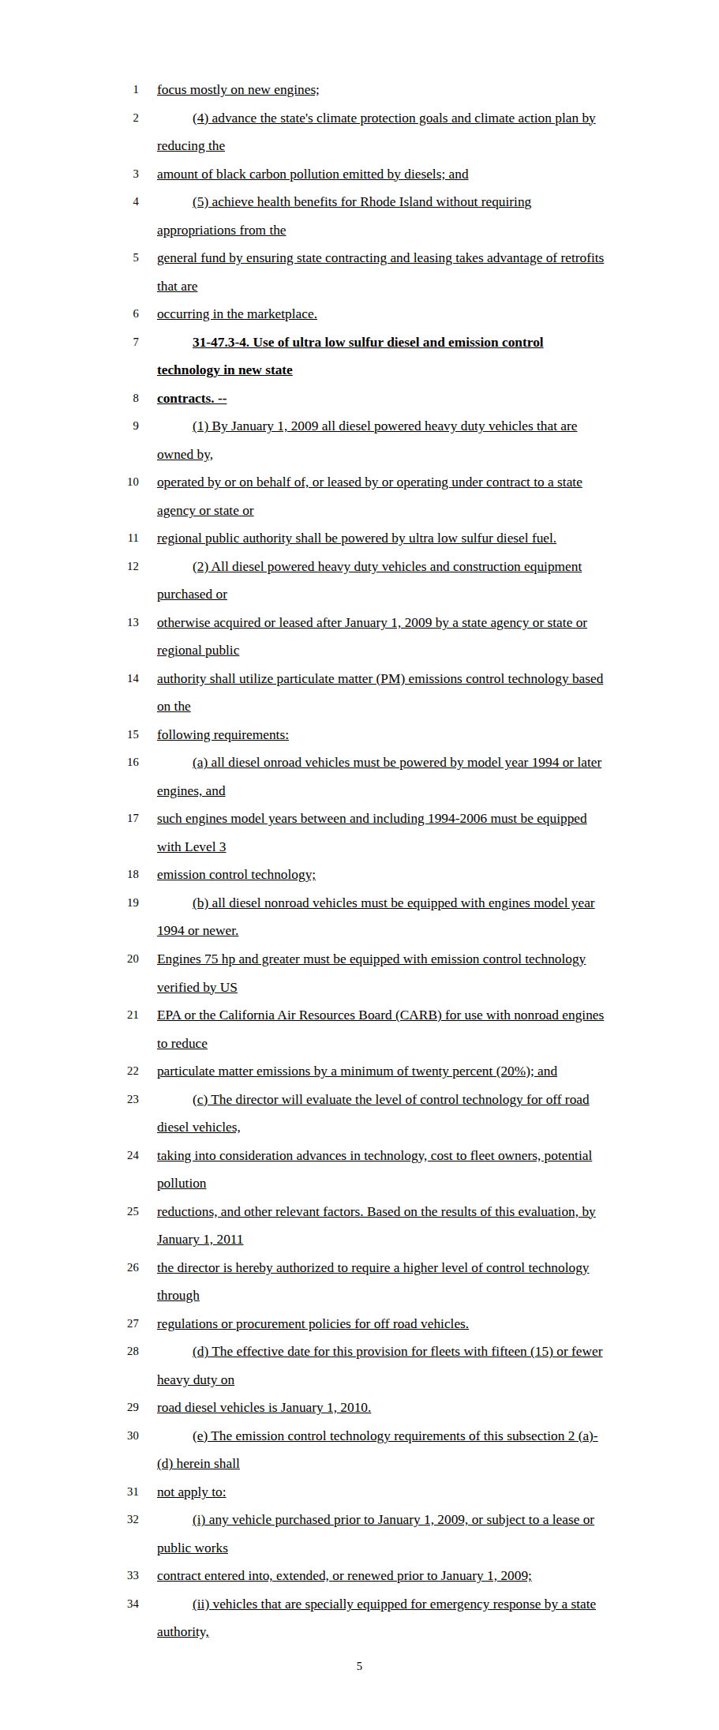focus mostly on new engines;
(4) advance the state's climate protection goals and climate action plan by reducing the
amount of black carbon pollution emitted by diesels; and
(5) achieve health benefits for Rhode Island without requiring appropriations from the
general fund by ensuring state contracting and leasing takes advantage of retrofits that are
occurring in the marketplace.
31-47.3-4. Use of ultra low sulfur diesel and emission control technology in new state
contracts. --
(1) By January 1, 2009 all diesel powered heavy duty vehicles that are owned by,
operated by or on behalf of, or leased by or operating under contract to a state agency or state or
regional public authority shall be powered by ultra low sulfur diesel fuel.
(2) All diesel powered heavy duty vehicles and construction equipment purchased or
otherwise acquired or leased after January 1, 2009 by a state agency or state or regional public
authority shall utilize particulate matter (PM) emissions control technology based on the
following requirements:
(a) all diesel onroad vehicles must be powered by model year 1994 or later engines, and
such engines model years between and including 1994-2006 must be equipped with Level 3
emission control technology;
(b) all diesel nonroad vehicles must be equipped with engines model year 1994 or newer.
Engines 75 hp and greater must be equipped with emission control technology verified by US
EPA or the California Air Resources Board (CARB) for use with nonroad engines to reduce
particulate matter emissions by a minimum of twenty percent (20%); and
(c) The director will evaluate the level of control technology for off road diesel vehicles,
taking into consideration advances in technology, cost to fleet owners, potential pollution
reductions, and other relevant factors. Based on the results of this evaluation, by January 1, 2011
the director is hereby authorized to require a higher level of control technology through
regulations or procurement policies for off road vehicles.
(d) The effective date for this provision for fleets with fifteen (15) or fewer heavy duty on
road diesel vehicles is January 1, 2010.
(e) The emission control technology requirements of this subsection 2 (a)-(d) herein shall
not apply to:
(i) any vehicle purchased prior to January 1, 2009, or subject to a lease or public works
contract entered into, extended, or renewed prior to January 1, 2009;
(ii) vehicles that are specially equipped for emergency response by a state authority,
5